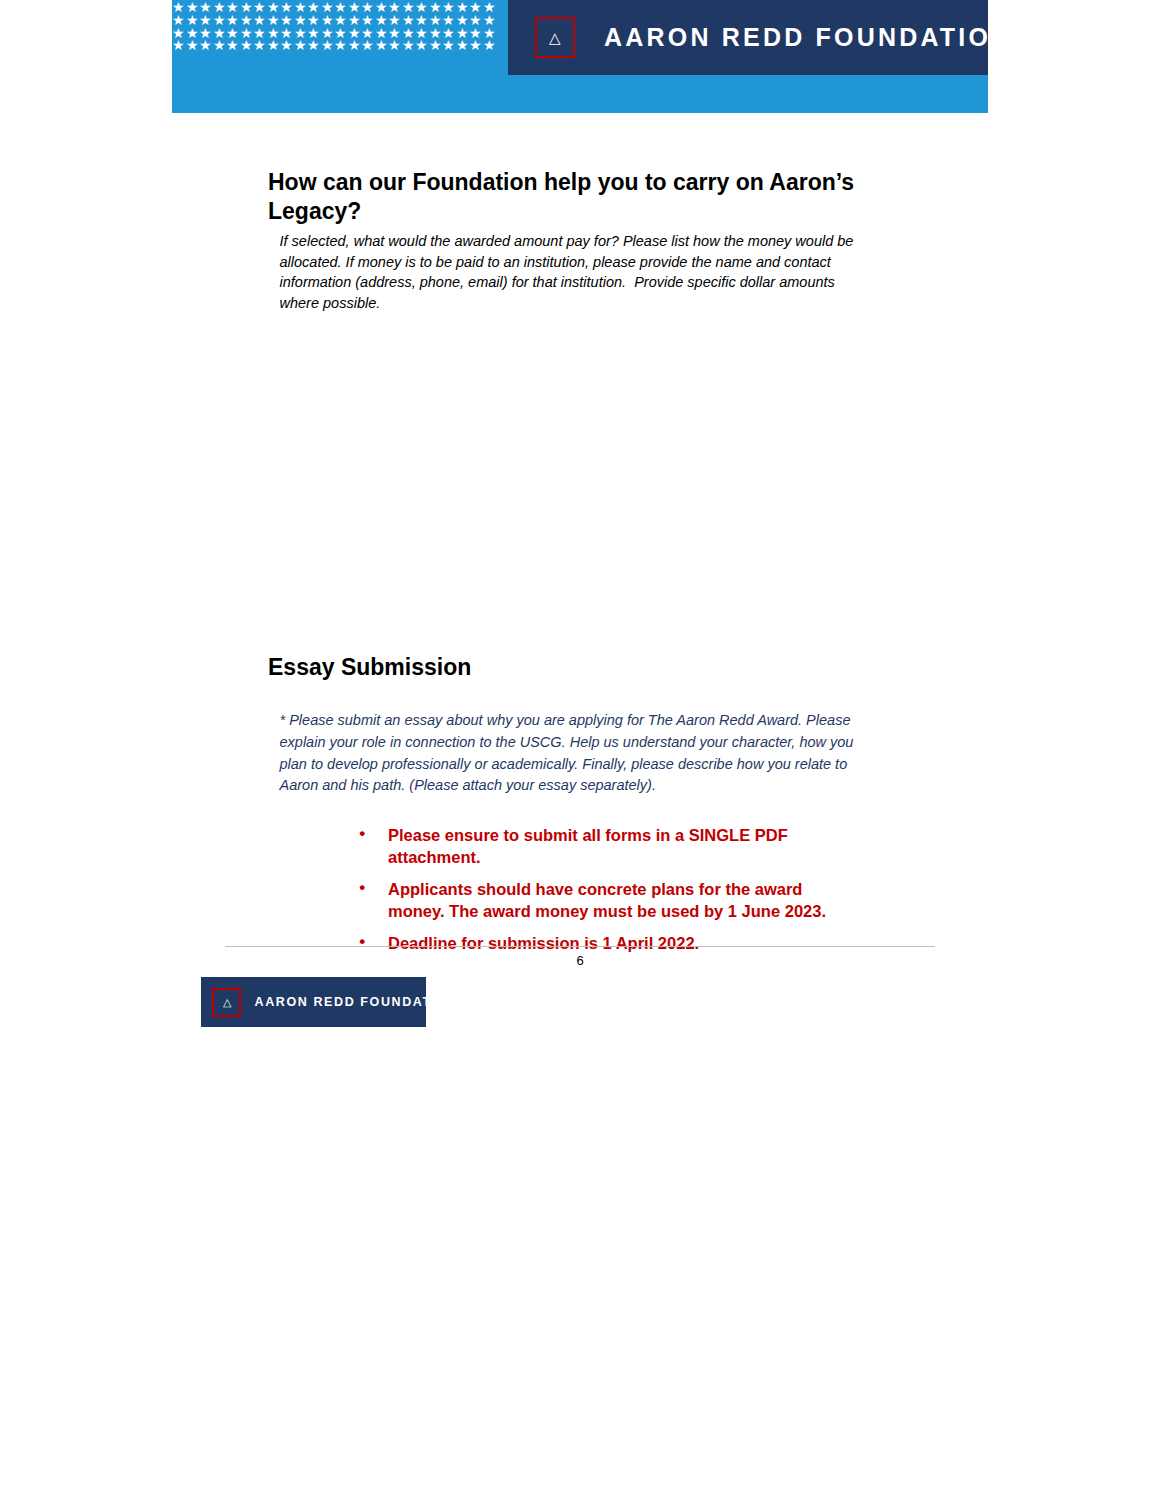★★★★★★★★★★★★★★★★★★★★★★★★ ★★★★★★★★★★★★★★★★★★★★★★★★ ★★★★★★★★★★★★★★★★★★★★★★★★ ★★★★★★★★★★★★★★★★★★★★★★★★
△
AARON REDD FOUNDATION
How can our Foundation help you to carry on Aaron’s Legacy?
If selected, what would the awarded amount pay for? Please list how the money would be allocated. If money is to be paid to an institution, please provide the name and contact information (address, phone, email) for that institution. Provide specific dollar amounts where possible.
Essay Submission
* Please submit an essay about why you are applying for The Aaron Redd Award. Please explain your role in connection to the USCG. Help us understand your character, how you plan to develop professionally or academically. Finally, please describe how you relate to Aaron and his path. (Please attach your essay separately).
Please ensure to submit all forms in a SINGLE PDF attachment.
Applicants should have concrete plans for the award money. The award money must be used by 1 June 2023.
Deadline for submission is 1 April 2022.
6
△
AARON REDD FOUNDATION